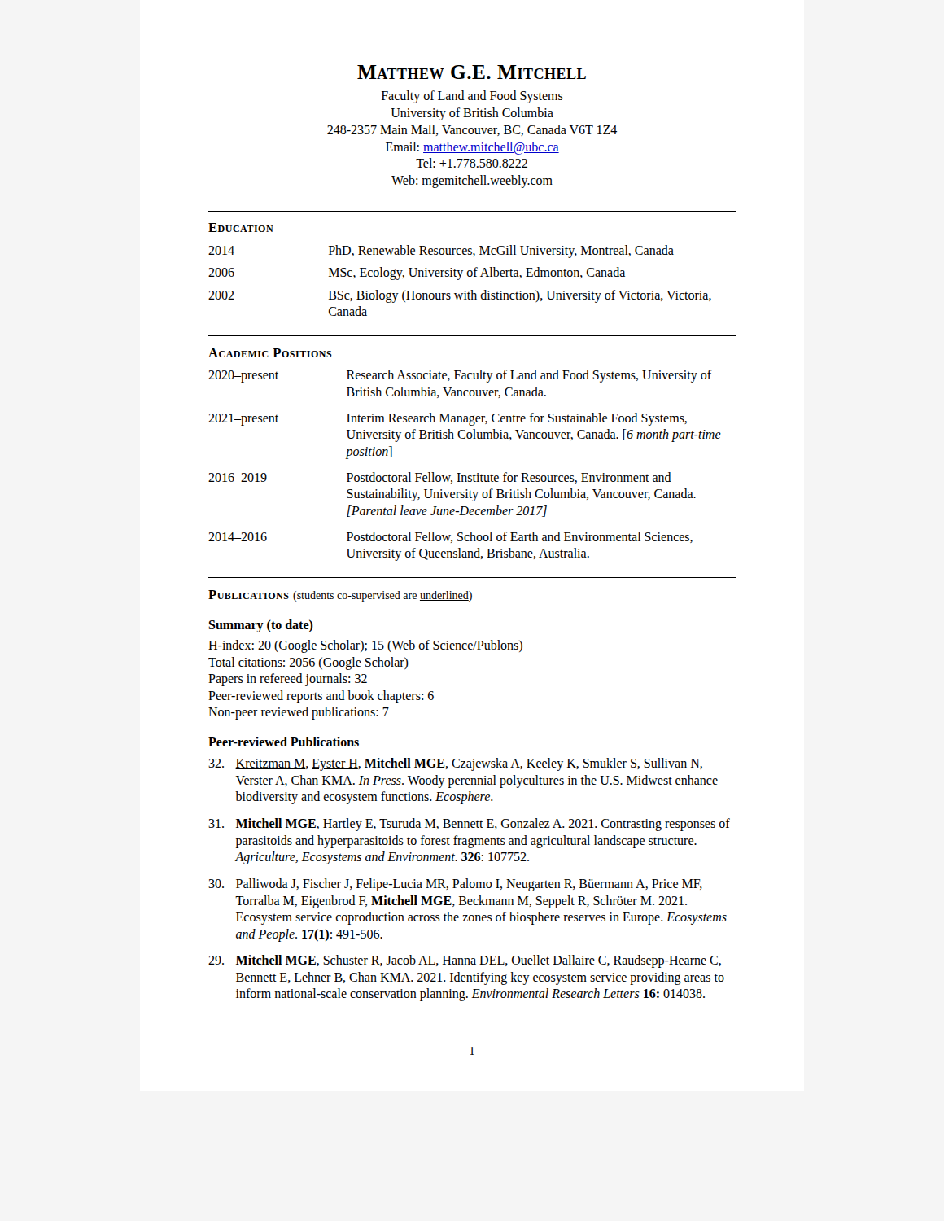Matthew G.E. Mitchell
Faculty of Land and Food Systems
University of British Columbia
248-2357 Main Mall, Vancouver, BC, Canada V6T 1Z4
Email: matthew.mitchell@ubc.ca
Tel: +1.778.580.8222
Web: mgemitchell.weebly.com
Education
2014
PhD, Renewable Resources, McGill University, Montreal, Canada
2006
MSc, Ecology, University of Alberta, Edmonton, Canada
2002
BSc, Biology (Honours with distinction), University of Victoria, Victoria, Canada
Academic Positions
2020–present
Research Associate, Faculty of Land and Food Systems, University of British Columbia, Vancouver, Canada.
2021–present
Interim Research Manager, Centre for Sustainable Food Systems, University of British Columbia, Vancouver, Canada. [6 month part-time position]
2016–2019
Postdoctoral Fellow, Institute for Resources, Environment and Sustainability, University of British Columbia, Vancouver, Canada. [Parental leave June-December 2017]
2014–2016
Postdoctoral Fellow, School of Earth and Environmental Sciences, University of Queensland, Brisbane, Australia.
Publications (students co-supervised are underlined)
Summary (to date)
H-index: 20 (Google Scholar); 15 (Web of Science/Publons)
Total citations: 2056 (Google Scholar)
Papers in refereed journals: 32
Peer-reviewed reports and book chapters: 6
Non-peer reviewed publications: 7
Peer-reviewed Publications
32. Kreitzman M, Eyster H, Mitchell MGE, Czajewska A, Keeley K, Smukler S, Sullivan N, Verster A, Chan KMA. In Press. Woody perennial polycultures in the U.S. Midwest enhance biodiversity and ecosystem functions. Ecosphere.
31. Mitchell MGE, Hartley E, Tsuruda M, Bennett E, Gonzalez A. 2021. Contrasting responses of parasitoids and hyperparasitoids to forest fragments and agricultural landscape structure. Agriculture, Ecosystems and Environment. 326: 107752.
30. Palliwoda J, Fischer J, Felipe-Lucia MR, Palomo I, Neugarten R, Büermann A, Price MF, Torralba M, Eigenbrod F, Mitchell MGE, Beckmann M, Seppelt R, Schröter M. 2021. Ecosystem service coproduction across the zones of biosphere reserves in Europe. Ecosystems and People. 17(1): 491-506.
29. Mitchell MGE, Schuster R, Jacob AL, Hanna DEL, Ouellet Dallaire C, Raudsepp-Hearne C, Bennett E, Lehner B, Chan KMA. 2021. Identifying key ecosystem service providing areas to inform national-scale conservation planning. Environmental Research Letters 16: 014038.
1